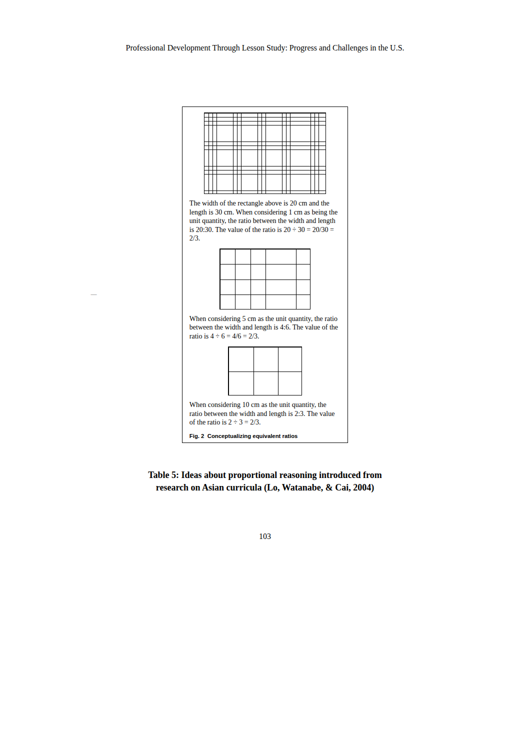Professional Development Through Lesson Study: Progress and Challenges in the U.S.
The width of the rectangle above is 20 cm and the length is 30 cm. When considering 1 cm as being the unit quantity, the ratio between the width and length is 20:30. The value of the ratio is 20 ÷ 30 = 20/30 = 2/3.
When considering 5 cm as the unit quantity, the ratio between the width and length is 4:6. The value of the ratio is 4 ÷ 6 = 4/6 = 2/3.
When considering 10 cm as the unit quantity, the ratio between the width and length is 2:3. The value of the ratio is 2 ÷ 3 = 2/3.
Fig. 2 Conceptualizing equivalent ratios
—
Table 5: Ideas about proportional reasoning introduced from research on Asian curricula (Lo, Watanabe, & Cai, 2004)
103